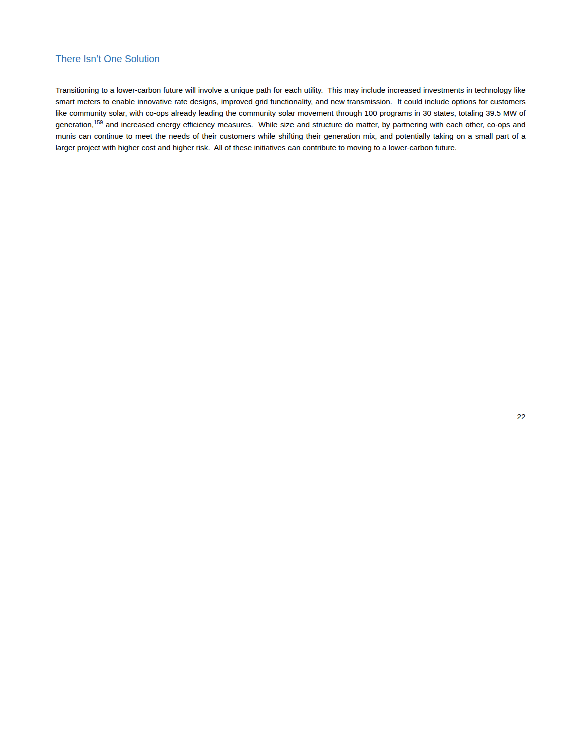There Isn’t One Solution
Transitioning to a lower-carbon future will involve a unique path for each utility. This may include increased investments in technology like smart meters to enable innovative rate designs, improved grid functionality, and new transmission. It could include options for customers like community solar, with co-ops already leading the community solar movement through 100 programs in 30 states, totaling 39.5 MW of generation,159 and increased energy efficiency measures. While size and structure do matter, by partnering with each other, co-ops and munis can continue to meet the needs of their customers while shifting their generation mix, and potentially taking on a small part of a larger project with higher cost and higher risk. All of these initiatives can contribute to moving to a lower-carbon future.
22